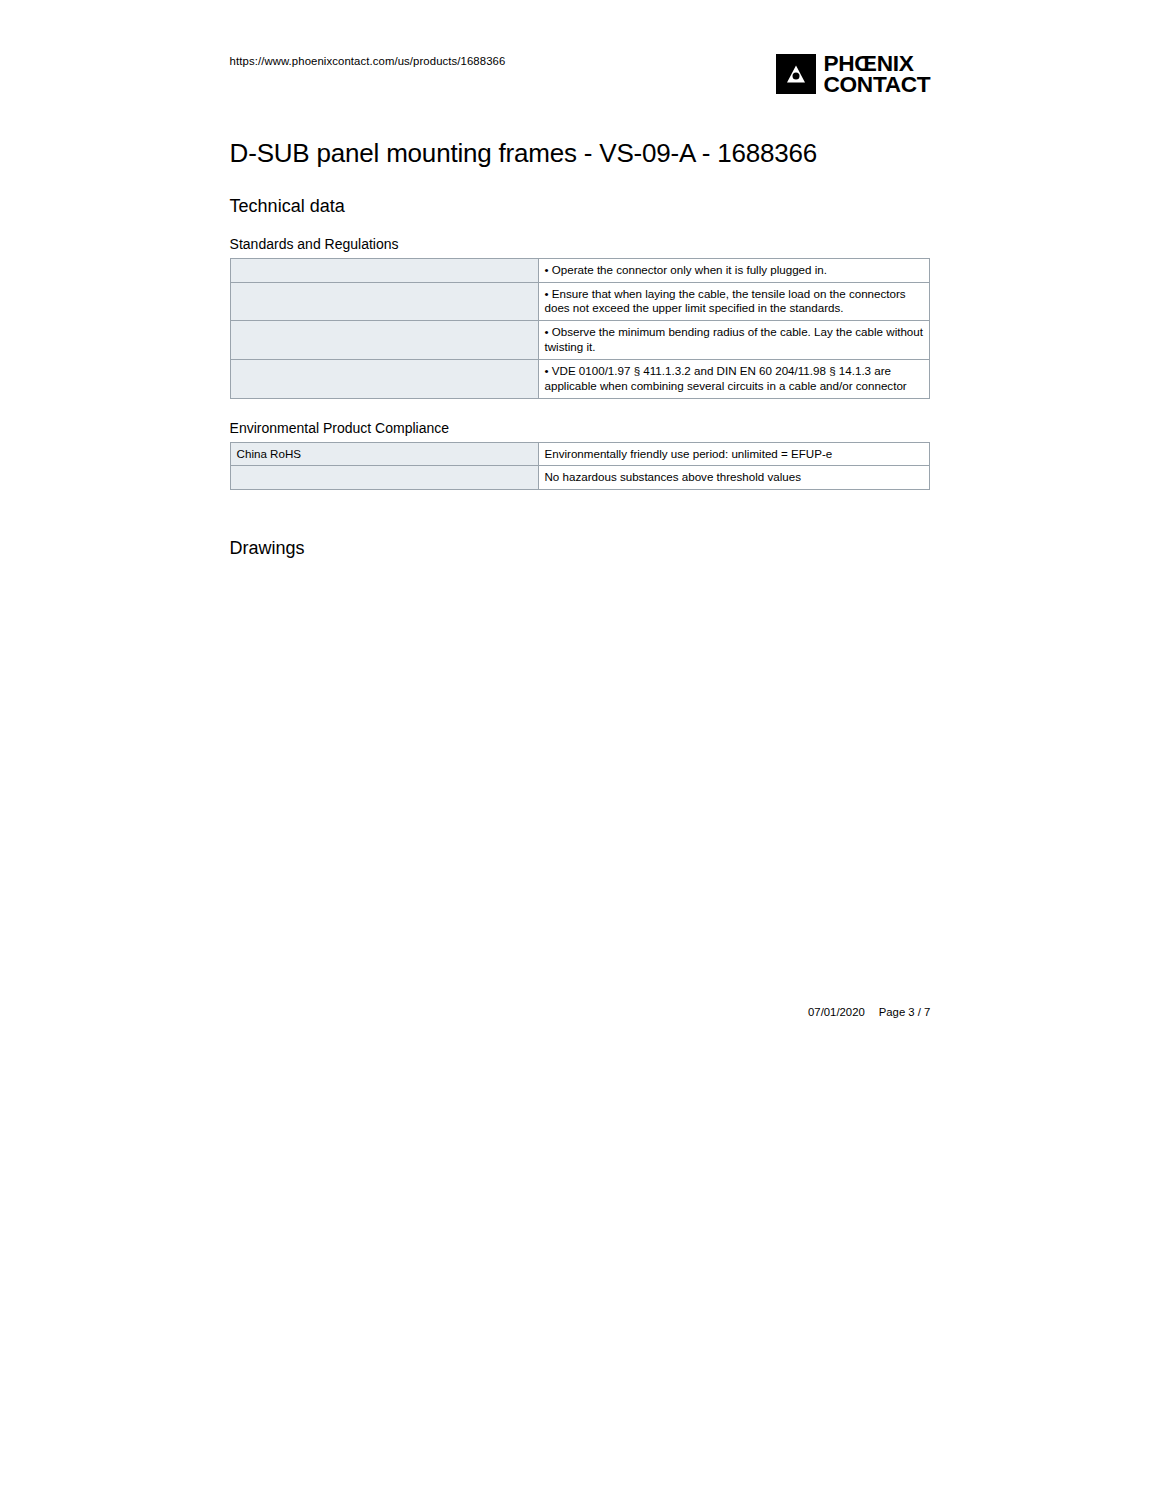https://www.phoenixcontact.com/us/products/1688366
PHŒNIX
CONTACT
D-SUB panel mounting frames - VS-09-A - 1688366
Technical data
Standards and Regulations
| | • Operate the connector only when it is fully plugged in. |
| | • Ensure that when laying the cable, the tensile load on the connectors does not exceed the upper limit specified in the standards. |
| | • Observe the minimum bending radius of the cable. Lay the cable without twisting it. |
| | • VDE 0100/1.97 § 411.1.3.2 and DIN EN 60 204/11.98 § 14.1.3 are applicable when combining several circuits in a cable and/or connector |
Environmental Product Compliance
| China RoHS | Environmentally friendly use period: unlimited = EFUP-e |
| | No hazardous substances above threshold values |
Drawings
07/01/2020Page 3 / 7